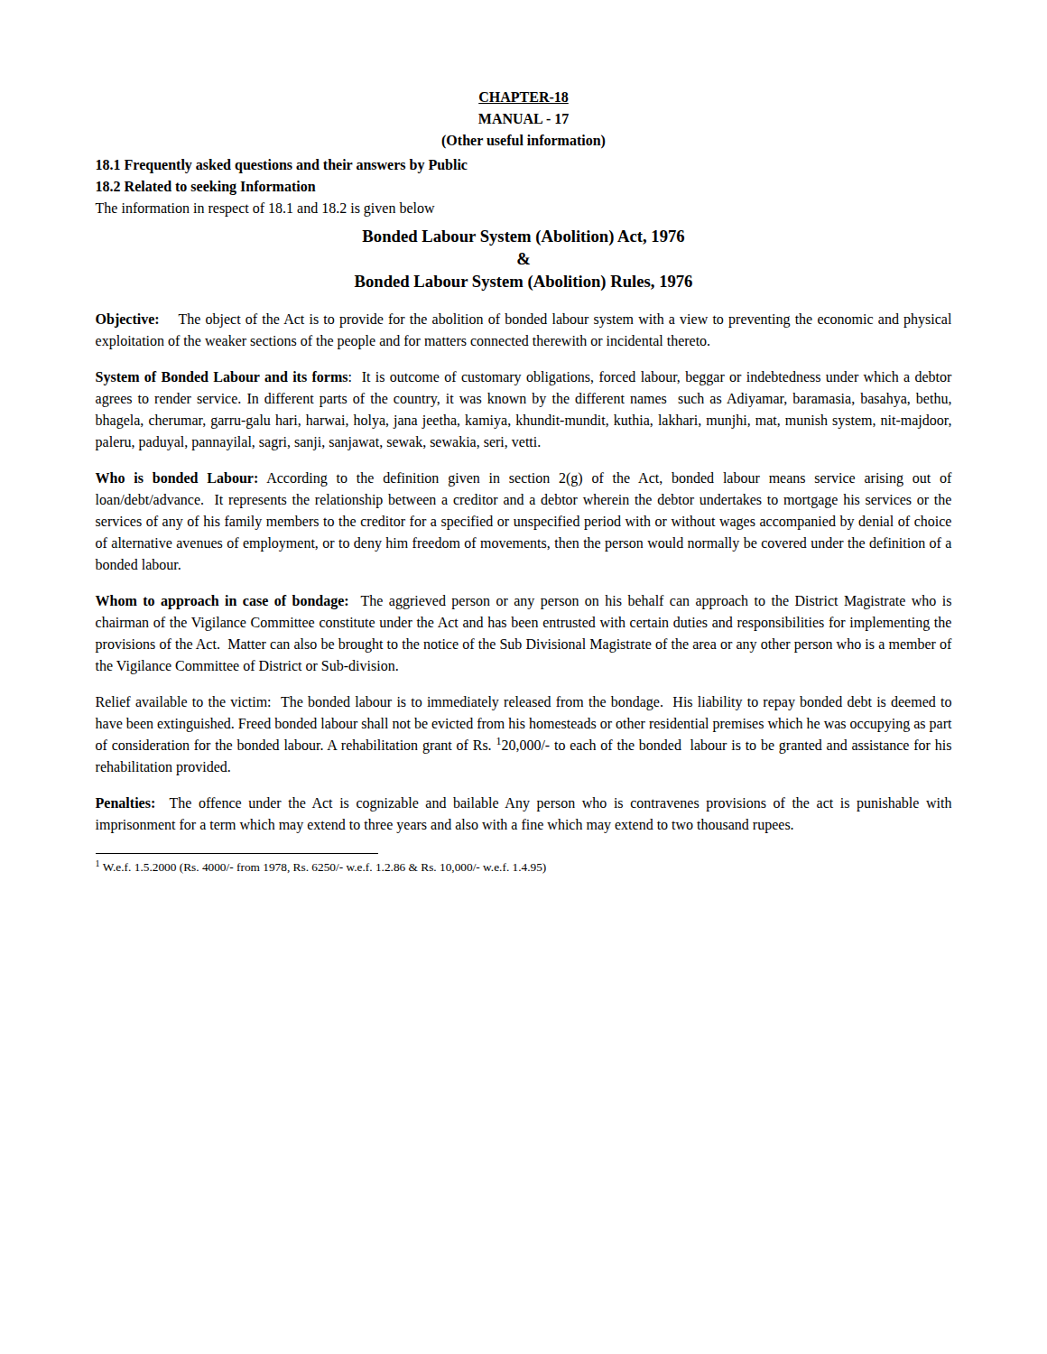CHAPTER-18
MANUAL - 17
(Other useful information)
18.1 Frequently asked questions and their answers by Public
18.2 Related to seeking Information
The information in respect of 18.1 and 18.2 is given below
Bonded Labour System (Abolition) Act, 1976
&
Bonded Labour System (Abolition) Rules, 1976
Objective: The object of the Act is to provide for the abolition of bonded labour system with a view to preventing the economic and physical exploitation of the weaker sections of the people and for matters connected therewith or incidental thereto.
System of Bonded Labour and its forms: It is outcome of customary obligations, forced labour, beggar or indebtedness under which a debtor agrees to render service. In different parts of the country, it was known by the different names such as Adiyamar, baramasia, basahya, bethu, bhagela, cherumar, garru-galu hari, harwai, holya, jana jeetha, kamiya, khundit-mundit, kuthia, lakhari, munjhi, mat, munish system, nit-majdoor, paleru, paduyal, pannayilal, sagri, sanji, sanjawat, sewak, sewakia, seri, vetti.
Who is bonded Labour: According to the definition given in section 2(g) of the Act, bonded labour means service arising out of loan/debt/advance. It represents the relationship between a creditor and a debtor wherein the debtor undertakes to mortgage his services or the services of any of his family members to the creditor for a specified or unspecified period with or without wages accompanied by denial of choice of alternative avenues of employment, or to deny him freedom of movements, then the person would normally be covered under the definition of a bonded labour.
Whom to approach in case of bondage: The aggrieved person or any person on his behalf can approach to the District Magistrate who is chairman of the Vigilance Committee constitute under the Act and has been entrusted with certain duties and responsibilities for implementing the provisions of the Act. Matter can also be brought to the notice of the Sub Divisional Magistrate of the area or any other person who is a member of the Vigilance Committee of District or Sub-division.
Relief available to the victim: The bonded labour is to immediately released from the bondage. His liability to repay bonded debt is deemed to have been extinguished. Freed bonded labour shall not be evicted from his homesteads or other residential premises which he was occupying as part of consideration for the bonded labour. A rehabilitation grant of Rs. 120,000/- to each of the bonded labour is to be granted and assistance for his rehabilitation provided.
Penalties: The offence under the Act is cognizable and bailable Any person who is contravenes provisions of the act is punishable with imprisonment for a term which may extend to three years and also with a fine which may extend to two thousand rupees.
1 W.e.f. 1.5.2000 (Rs. 4000/- from 1978, Rs. 6250/- w.e.f. 1.2.86 & Rs. 10,000/- w.e.f. 1.4.95)